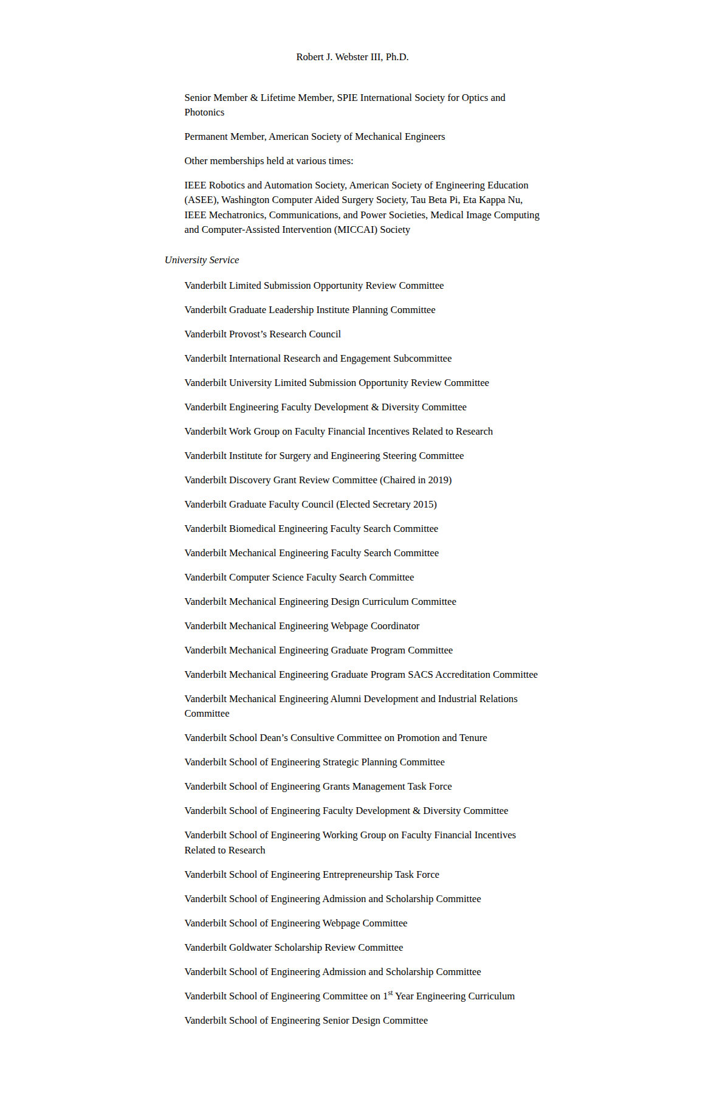Robert J. Webster III, Ph.D.
Senior Member & Lifetime Member, SPIE International Society for Optics and Photonics
Permanent Member, American Society of Mechanical Engineers
Other memberships held at various times:
IEEE Robotics and Automation Society, American Society of Engineering Education (ASEE), Washington Computer Aided Surgery Society, Tau Beta Pi, Eta Kappa Nu, IEEE Mechatronics, Communications, and Power Societies, Medical Image Computing and Computer-Assisted Intervention (MICCAI) Society
University Service
Vanderbilt Limited Submission Opportunity Review Committee
Vanderbilt Graduate Leadership Institute Planning Committee
Vanderbilt Provost’s Research Council
Vanderbilt International Research and Engagement Subcommittee
Vanderbilt University Limited Submission Opportunity Review Committee
Vanderbilt Engineering Faculty Development & Diversity Committee
Vanderbilt Work Group on Faculty Financial Incentives Related to Research
Vanderbilt Institute for Surgery and Engineering Steering Committee
Vanderbilt Discovery Grant Review Committee (Chaired in 2019)
Vanderbilt Graduate Faculty Council (Elected Secretary 2015)
Vanderbilt Biomedical Engineering Faculty Search Committee
Vanderbilt Mechanical Engineering Faculty Search Committee
Vanderbilt Computer Science Faculty Search Committee
Vanderbilt Mechanical Engineering Design Curriculum Committee
Vanderbilt Mechanical Engineering Webpage Coordinator
Vanderbilt Mechanical Engineering Graduate Program Committee
Vanderbilt Mechanical Engineering Graduate Program SACS Accreditation Committee
Vanderbilt Mechanical Engineering Alumni Development and Industrial Relations Committee
Vanderbilt School Dean’s Consultive Committee on Promotion and Tenure
Vanderbilt School of Engineering Strategic Planning Committee
Vanderbilt School of Engineering Grants Management Task Force
Vanderbilt School of Engineering Faculty Development & Diversity Committee
Vanderbilt School of Engineering Working Group on Faculty Financial Incentives Related to Research
Vanderbilt School of Engineering Entrepreneurship Task Force
Vanderbilt School of Engineering Admission and Scholarship Committee
Vanderbilt School of Engineering Webpage Committee
Vanderbilt Goldwater Scholarship Review Committee
Vanderbilt School of Engineering Admission and Scholarship Committee
Vanderbilt School of Engineering Committee on 1st Year Engineering Curriculum
Vanderbilt School of Engineering Senior Design Committee